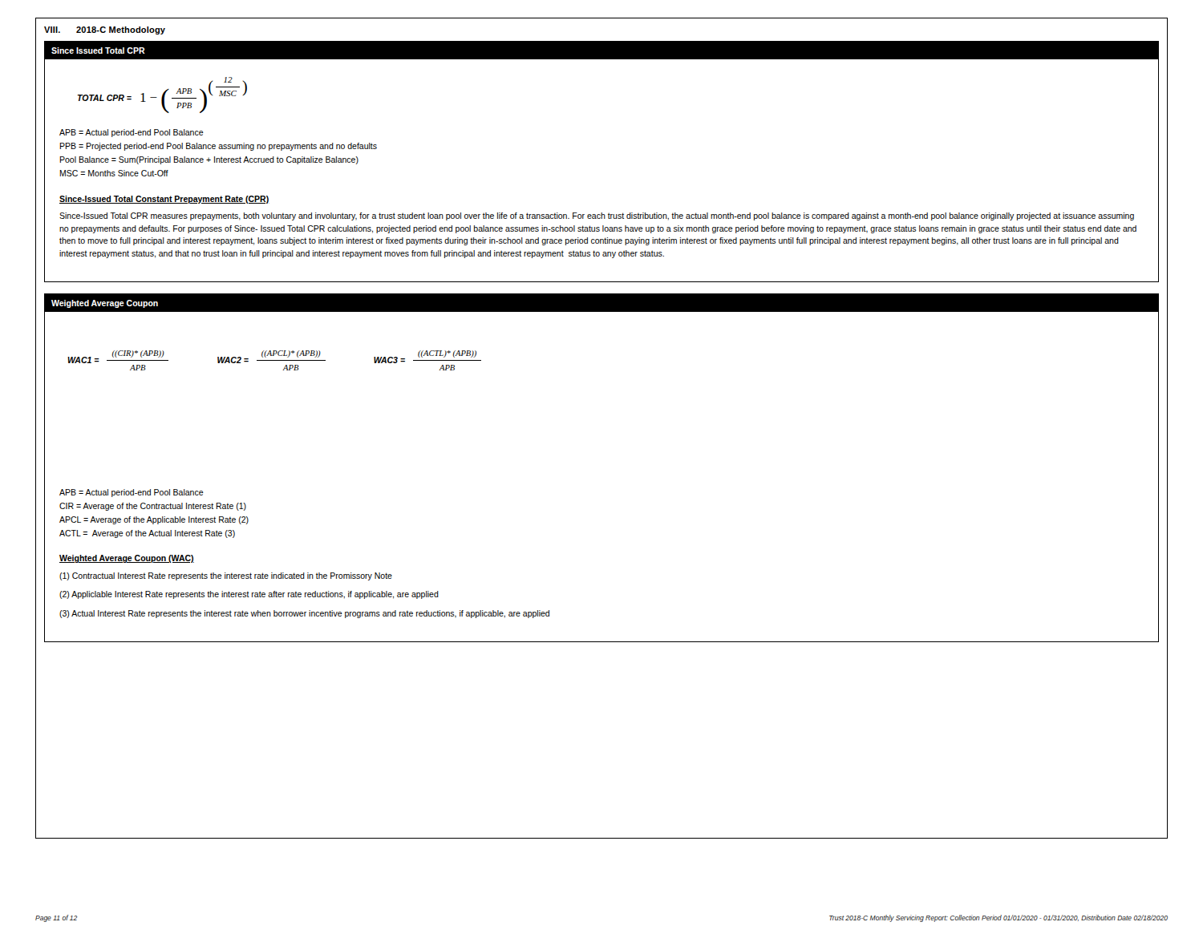VIII. 2018-C Methodology
Since Issued Total CPR
TOTAL CPR =
1−( APB PPB ) ( 12 MSC )
APB = Actual period-end Pool Balance
PPB = Projected period-end Pool Balance assuming no prepayments and no defaults
Pool Balance = Sum(Principal Balance + Interest Accrued to Capitalize Balance)
MSC = Months Since Cut-Off
Since-Issued Total Constant Prepayment Rate (CPR)
Since-Issued Total CPR measures prepayments, both voluntary and involuntary, for a trust student loan pool over the life of a transaction. For each trust distribution, the actual month-end pool balance is compared against a month-end pool balance originally projected at issuance assuming no prepayments and defaults. For purposes of Since- Issued Total CPR calculations, projected period end pool balance assumes in-school status loans have up to a six month grace period before moving to repayment, grace status loans remain in grace status until their status end date and then to move to full principal and interest repayment, loans subject to interim interest or fixed payments during their in-school and grace period continue paying interim interest or fixed payments until full principal and interest repayment begins, all other trust loans are in full principal and interest repayment status, and that no trust loan in full principal and interest repayment moves from full principal and interest repayment status to any other status.
Weighted Average Coupon
WAC1 =
((CIR)* (APB)) APB
WAC2 =
((APCL)* (APB)) APB
WAC3 =
((ACTL)* (APB)) APB
APB = Actual period-end Pool Balance
CIR = Average of the Contractual Interest Rate (1)
APCL = Average of the Applicable Interest Rate (2)
ACTL = Average of the Actual Interest Rate (3)
Weighted Average Coupon (WAC)
(1) Contractual Interest Rate represents the interest rate indicated in the Promissory Note
(2) Appliclable Interest Rate represents the interest rate after rate reductions, if applicable, are applied
(3) Actual Interest Rate represents the interest rate when borrower incentive programs and rate reductions, if applicable, are applied
Page 11 of 12
Trust 2018-C Monthly Servicing Report: Collection Period 01/01/2020 - 01/31/2020, Distribution Date 02/18/2020